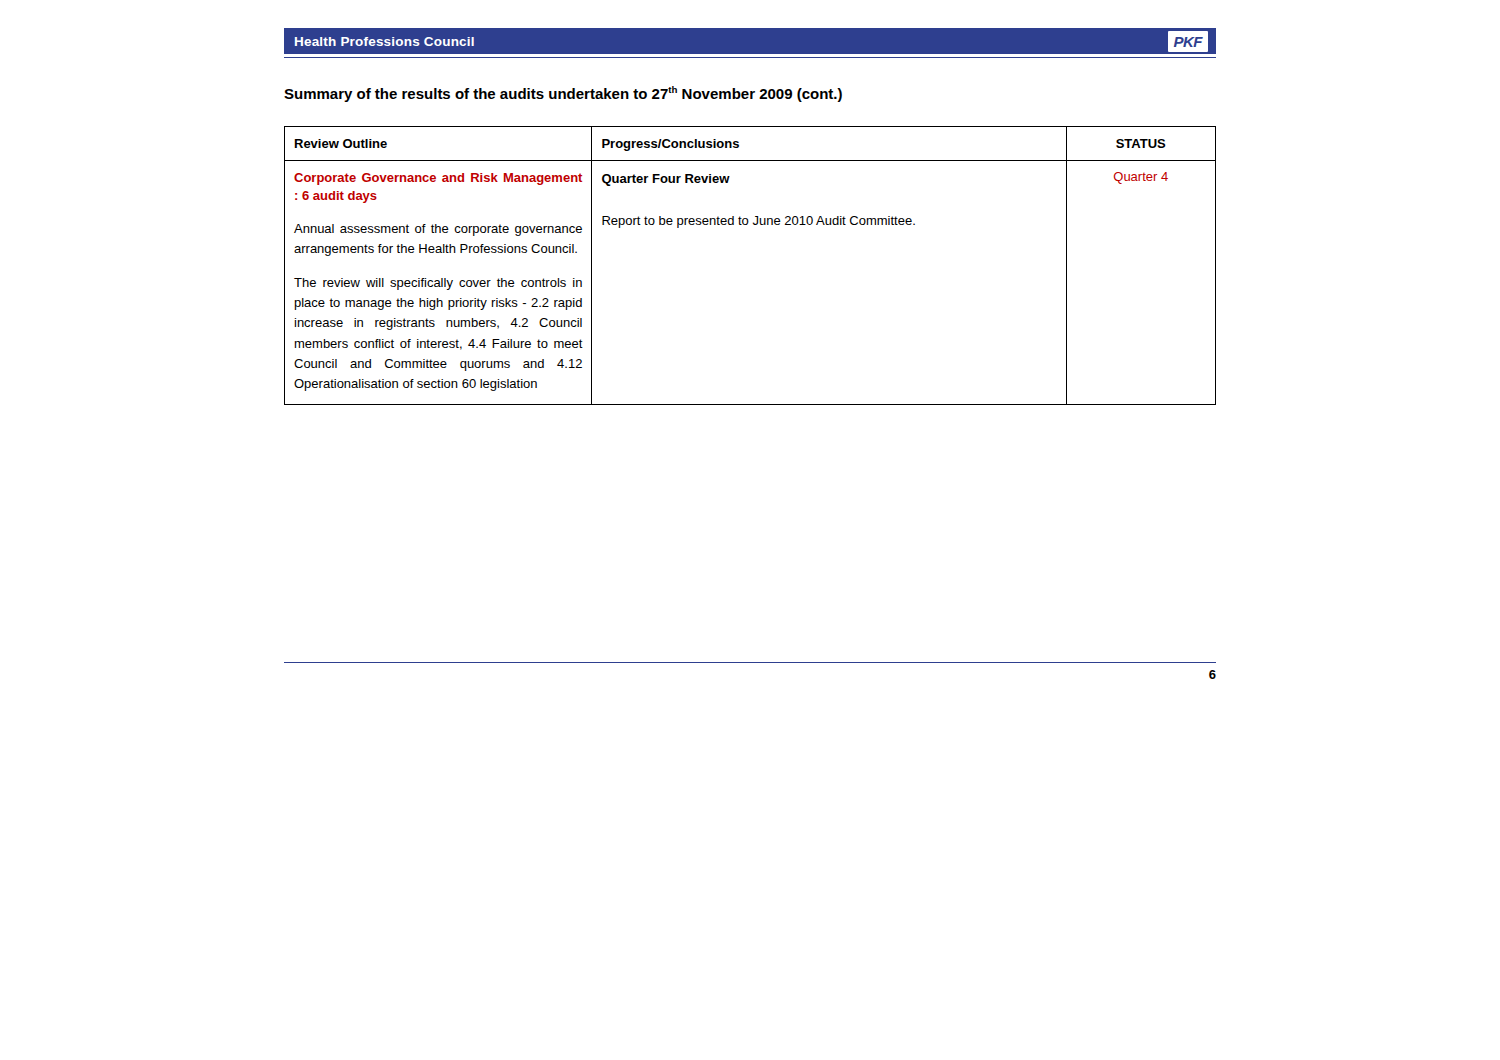Health Professions Council
PKF
Summary of the results of the audits undertaken to 27th November 2009 (cont.)
| Review Outline | Progress/Conclusions | STATUS |
| --- | --- | --- |
| Corporate Governance and Risk Management : 6 audit days Annual assessment of the corporate governance arrangements for the Health Professions Council. The review will specifically cover the controls in place to manage the high priority risks - 2.2 rapid increase in registrants numbers, 4.2 Council members conflict of interest, 4.4 Failure to meet Council and Committee quorums and 4.12 Operationalisation of section 60 legislation | Quarter Four Review Report to be presented to June 2010 Audit Committee. | Quarter 4 |
6